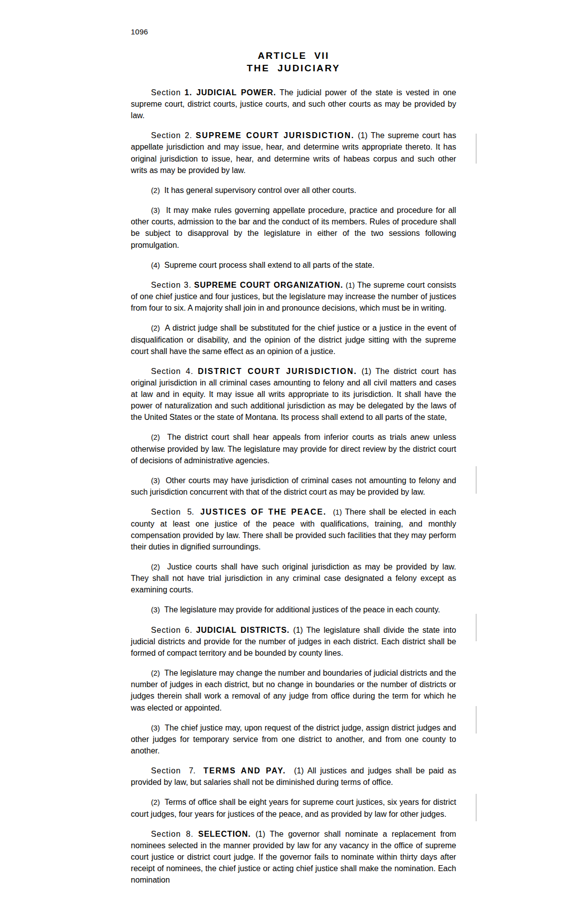1096
ARTICLE VII THE JUDICIARY
Section 1. JUDICIAL POWER. The judicial power of the state is vested in one supreme court, district courts, justice courts, and such other courts as may be provided by law.
Section 2. SUPREME COURT JURISDICTION. (1) The supreme court has appellate jurisdiction and may issue, hear, and determine writs appropriate thereto. It has original jurisdiction to issue, hear, and determine writs of habeas corpus and such other writs as may be provided by law.
(2) It has general supervisory control over all other courts.
(3) It may make rules governing appellate procedure, practice and procedure for all other courts, admission to the bar and the conduct of its members. Rules of procedure shall be subject to disapproval by the legislature in either of the two sessions following promulgation.
(4) Supreme court process shall extend to all parts of the state.
Section 3. SUPREME COURT ORGANIZATION. (1) The supreme court consists of one chief justice and four justices, but the legislature may increase the number of justices from four to six. A majority shall join in and pronounce decisions, which must be in writing.
(2) A district judge shall be substituted for the chief justice or a justice in the event of disqualification or disability, and the opinion of the district judge sitting with the supreme court shall have the same effect as an opinion of a justice.
Section 4. DISTRICT COURT JURISDICTION. (1) The district court has original jurisdiction in all criminal cases amounting to felony and all civil matters and cases at law and in equity. It may issue all writs appropriate to its jurisdiction. It shall have the power of naturalization and such additional jurisdiction as may be delegated by the laws of the United States or the state of Montana. Its process shall extend to all parts of the state,
(2) The district court shall hear appeals from inferior courts as trials anew unless otherwise provided by law. The legislature may provide for direct review by the district court of decisions of administrative agencies.
(3) Other courts may have jurisdiction of criminal cases not amounting to felony and such jurisdiction concurrent with that of the district court as may be provided by law.
Section 5. JUSTICES OF THE PEACE. (1) There shall be elected in each county at least one justice of the peace with qualifications, training, and monthly compensation provided by law. There shall be provided such facilities that they may perform their duties in dignified surroundings.
(2) Justice courts shall have such original jurisdiction as may be provided by law. They shall not have trial jurisdiction in any criminal case designated a felony except as examining courts.
(3) The legislature may provide for additional justices of the peace in each county.
Section 6. JUDICIAL DISTRICTS. (1) The legislature shall divide the state into judicial districts and provide for the number of judges in each district. Each district shall be formed of compact territory and be bounded by county lines.
(2) The legislature may change the number and boundaries of judicial districts and the number of judges in each district, but no change in boundaries or the number of districts or judges therein shall work a removal of any judge from office during the term for which he was elected or appointed.
(3) The chief justice may, upon request of the district judge, assign district judges and other judges for temporary service from one district to another, and from one county to another.
Section 7. TERMS AND PAY. (1) All justices and judges shall be paid as provided by law, but salaries shall not be diminished during terms of office.
(2) Terms of office shall be eight years for supreme court justices, six years for district court judges, four years for justices of the peace, and as provided by law for other judges.
Section 8. SELECTION. (1) The governor shall nominate a replacement from nominees selected in the manner provided by law for any vacancy in the office of supreme court justice or district court judge. If the governor fails to nominate within thirty days after receipt of nominees, the chief justice or acting chief justice shall make the nomination. Each nomination